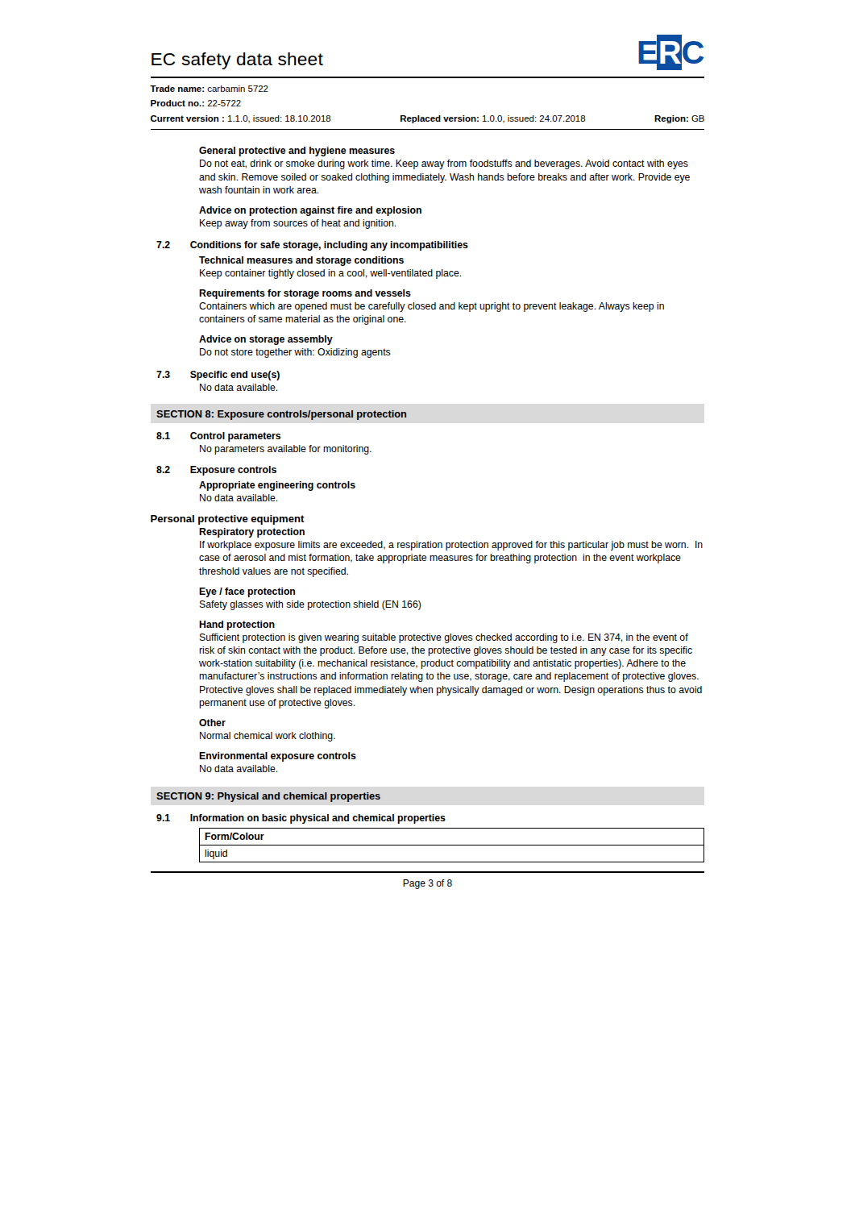EC safety data sheet
ERC
Trade name: carbamin 5722
Product no.: 22-5722
Current version : 1.1.0, issued: 18.10.2018
Replaced version: 1.0.0, issued: 24.07.2018
Region: GB
General protective and hygiene measures
Do not eat, drink or smoke during work time. Keep away from foodstuffs and beverages. Avoid contact with eyes and skin. Remove soiled or soaked clothing immediately. Wash hands before breaks and after work. Provide eye wash fountain in work area.
Advice on protection against fire and explosion
Keep away from sources of heat and ignition.
7.2
Conditions for safe storage, including any incompatibilities
Technical measures and storage conditions
Keep container tightly closed in a cool, well-ventilated place.
Requirements for storage rooms and vessels
Containers which are opened must be carefully closed and kept upright to prevent leakage. Always keep in containers of same material as the original one.
Advice on storage assembly
Do not store together with: Oxidizing agents
7.3
Specific end use(s)
No data available.
SECTION 8: Exposure controls/personal protection
8.1
Control parameters
No parameters available for monitoring.
8.2
Exposure controls
Appropriate engineering controls
No data available.
Personal protective equipment
Respiratory protection
If workplace exposure limits are exceeded, a respiration protection approved for this particular job must be worn. In case of aerosol and mist formation, take appropriate measures for breathing protection in the event workplace threshold values are not specified.
Eye / face protection
Safety glasses with side protection shield (EN 166)
Hand protection
Sufficient protection is given wearing suitable protective gloves checked according to i.e. EN 374, in the event of risk of skin contact with the product. Before use, the protective gloves should be tested in any case for its specific work-station suitability (i.e. mechanical resistance, product compatibility and antistatic properties). Adhere to the manufacturer’s instructions and information relating to the use, storage, care and replacement of protective gloves. Protective gloves shall be replaced immediately when physically damaged or worn. Design operations thus to avoid permanent use of protective gloves.
Other
Normal chemical work clothing.
Environmental exposure controls
No data available.
SECTION 9: Physical and chemical properties
9.1
Information on basic physical and chemical properties
| Form/Colour |
| --- |
| liquid |
Page 3 of 8